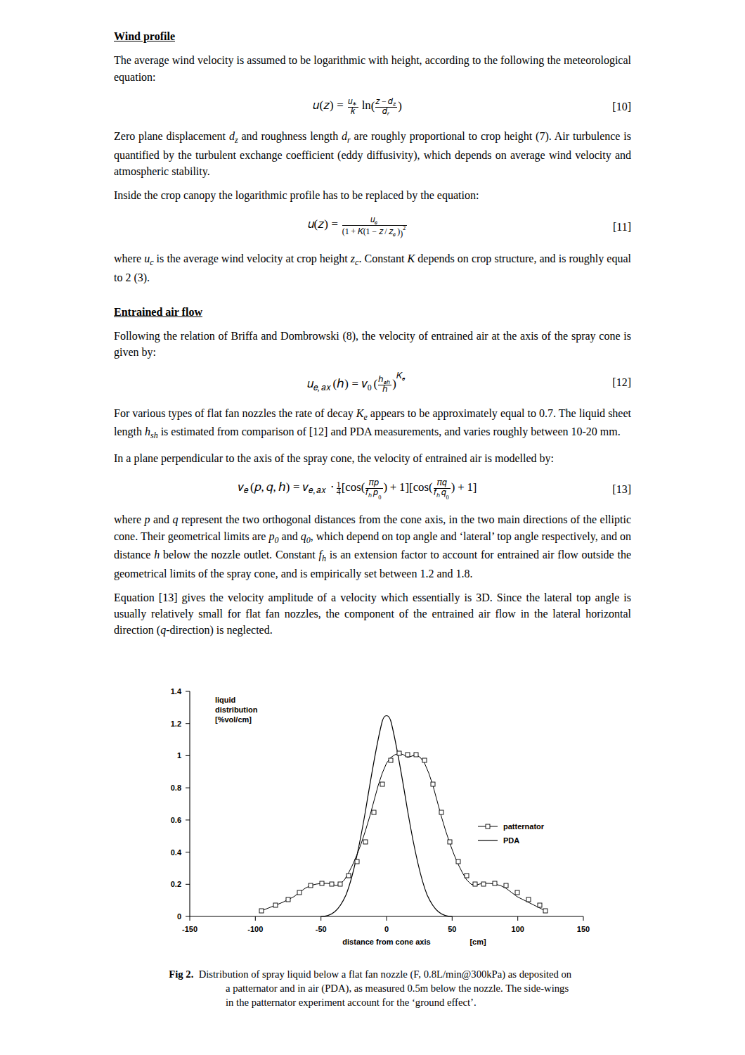Wind profile
The average wind velocity is assumed to be logarithmic with height, according to the following the meteorological equation:
u (z) = u∗ k ln ( z−dz dr )
[10]
Zero plane displacement dz and roughness length dr are roughly proportional to crop height (7). Air turbulence is quantified by the turbulent exchange coefficient (eddy diffusivity), which depends on average wind velocity and atmospheric stability.
Inside the crop canopy the logarithmic profile has to be replaced by the equation:
u (z) = uc ( 1+K ( 1−z/zc ) )2
[11]
where uc is the average wind velocity at crop height zc. Constant K depends on crop structure, and is roughly equal to 2 (3).
Entrained air flow
Following the relation of Briffa and Dombrowski (8), the velocity of entrained air at the axis of the spray cone is given by:
ue,ax (h) = v0 ( hsh h ) Ke
[12]
For various types of flat fan nozzles the rate of decay Ke appears to be approximately equal to 0.7. The liquid sheet length hsh is estimated from comparison of [12] and PDA measurements, and varies roughly between 10-20 mm.
In a plane perpendicular to the axis of the spray cone, the velocity of entrained air is modelled by:
ve (p,q,h) = ve,ax ⋅ 14 [ cos ( πp fhp0 ) +1 ] [ cos ( πq fhq0 ) +1 ]
[13]
where p and q represent the two orthogonal distances from the cone axis, in the two main directions of the elliptic cone. Their geometrical limits are p0 and q0, which depend on top angle and ‘lateral’ top angle respectively, and on distance h below the nozzle outlet. Constant fh is an extension factor to account for entrained air flow outside the geometrical limits of the spray cone, and is empirically set between 1.2 and 1.8.
Equation [13] gives the velocity amplitude of a velocity which essentially is 3D. Since the lateral top angle is usually relatively small for flat fan nozzles, the component of the entrained air flow in the lateral horizontal direction (q-direction) is neglected.
Distribution of spray liquid below a flat fan nozzle Two bell-shaped curves centred on zero distance from the cone axis. The PDA curve peaks near 1.3 percent volume per centimetre; the patternator curve peaks near 1.1 with small shoulders near minus 75 and plus 75 centimetres. 0 0.2 0.4 0.6 0.8 1 1.2 1.4 -150 -100 -50 0 50 100 150 distance from cone axis [cm] liquid distribution [%vol/cm] patternator PDA
Fig 2. Distribution of spray liquid below a flat fan nozzle (F, 0.8L/min@300kPa) as deposited on a patternator and in air (PDA), as measured 0.5m below the nozzle. The side-wings in the patternator experiment account for the ‘ground effect’.